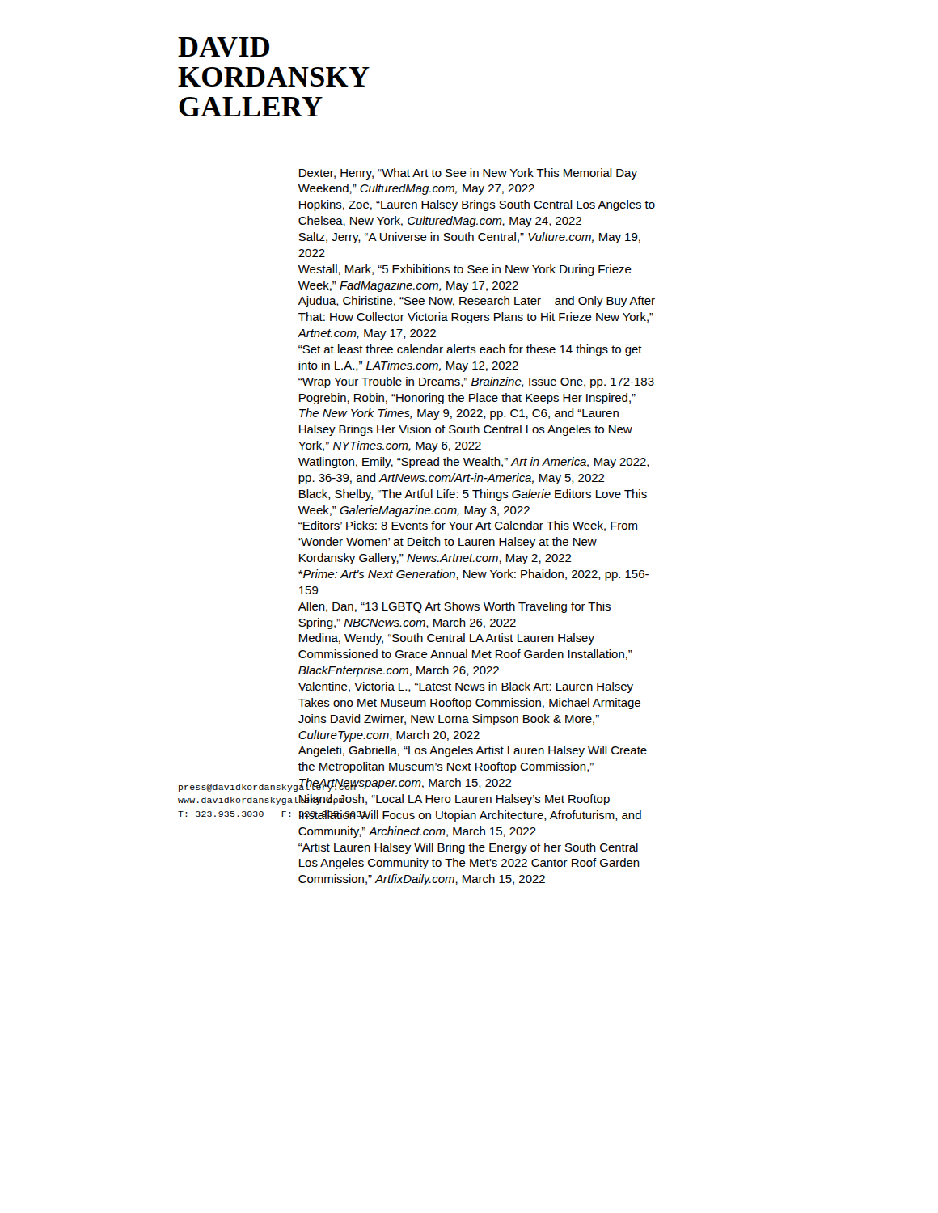DAVID
KORDANSKY
GALLERY
Dexter, Henry, “What Art to See in New York This Memorial Day Weekend,” CulturedMag.com, May 27, 2022
Hopkins, Zoë, “Lauren Halsey Brings South Central Los Angeles to Chelsea, New York, CulturedMag.com, May 24, 2022
Saltz, Jerry, “A Universe in South Central,” Vulture.com, May 19, 2022
Westall, Mark, “5 Exhibitions to See in New York During Frieze Week,” FadMagazine.com, May 17, 2022
Ajudua, Chiristine, “See Now, Research Later – and Only Buy After That: How Collector Victoria Rogers Plans to Hit Frieze New York,” Artnet.com, May 17, 2022
“Set at least three calendar alerts each for these 14 things to get into in L.A.,” LATimes.com, May 12, 2022
“Wrap Your Trouble in Dreams,” Brainzine, Issue One, pp. 172-183
Pogrebin, Robin, “Honoring the Place that Keeps Her Inspired,” The New York Times, May 9, 2022, pp. C1, C6, and “Lauren Halsey Brings Her Vision of South Central Los Angeles to New York,” NYTimes.com, May 6, 2022
Watlington, Emily, “Spread the Wealth,” Art in America, May 2022, pp. 36-39, and ArtNews.com/Art-in-America, May 5, 2022
Black, Shelby, “The Artful Life: 5 Things Galerie Editors Love This Week,” GalerieMagazine.com, May 3, 2022
“Editors’ Picks: 8 Events for Your Art Calendar This Week, From ‘Wonder Women’ at Deitch to Lauren Halsey at the New Kordansky Gallery,” News.Artnet.com, May 2, 2022
*Prime: Art's Next Generation, New York: Phaidon, 2022, pp. 156-159
Allen, Dan, “13 LGBTQ Art Shows Worth Traveling for This Spring,” NBCNews.com, March 26, 2022
Medina, Wendy, “South Central LA Artist Lauren Halsey Commissioned to Grace Annual Met Roof Garden Installation,” BlackEnterprise.com, March 26, 2022
Valentine, Victoria L., “Latest News in Black Art: Lauren Halsey Takes ono Met Museum Rooftop Commission, Michael Armitage Joins David Zwirner, New Lorna Simpson Book & More,” CultureType.com, March 20, 2022
Angeleti, Gabriella, “Los Angeles Artist Lauren Halsey Will Create the Metropolitan Museum’s Next Rooftop Commission,” TheArtNewspaper.com, March 15, 2022
Niland, Josh, “Local LA Hero Lauren Halsey’s Met Rooftop Installation Will Focus on Utopian Architecture, Afrofuturism, and Community,” Archinect.com, March 15, 2022
“Artist Lauren Halsey Will Bring the Energy of her South Central Los Angeles Community to The Met's 2022 Cantor Roof Garden Commission,” ArtfixDaily.com, March 15, 2022
press@davidkordanskygallery.com
www.davidkordanskygallery.com
T: 323.935.3030 F: 323.935.3031